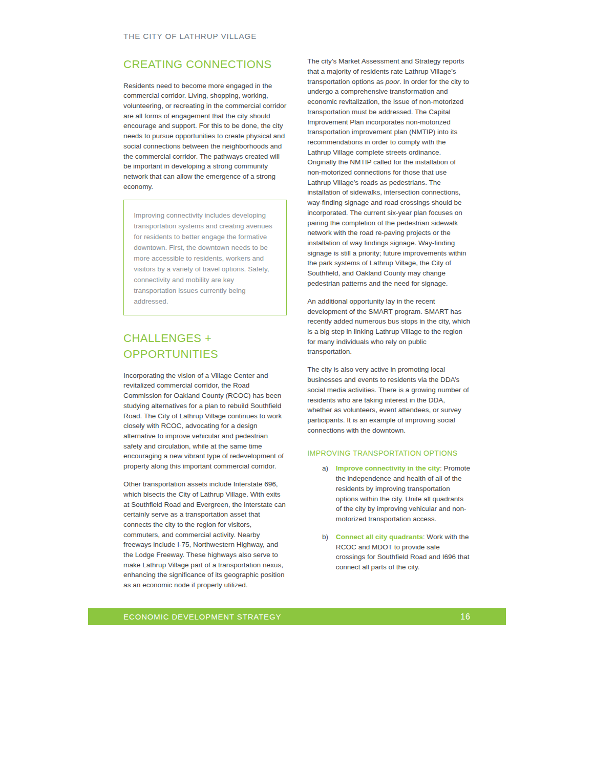The City of Lathrup Village
Creating Connections
Residents need to become more engaged in the commercial corridor. Living, shopping, working, volunteering, or recreating in the commercial corridor are all forms of engagement that the city should encourage and support. For this to be done, the city needs to pursue opportunities to create physical and social connections between the neighborhoods and the commercial corridor. The pathways created will be important in developing a strong community network that can allow the emergence of a strong economy.
Improving connectivity includes developing transportation systems and creating avenues for residents to better engage the formative downtown. First, the downtown needs to be more accessible to residents, workers and visitors by a variety of travel options. Safety, connectivity and mobility are key transportation issues currently being addressed.
Challenges + Opportunities
Incorporating the vision of a Village Center and revitalized commercial corridor, the Road Commission for Oakland County (RCOC) has been studying alternatives for a plan to rebuild Southfield Road. The City of Lathrup Village continues to work closely with RCOC, advocating for a design alternative to improve vehicular and pedestrian safety and circulation, while at the same time encouraging a new vibrant type of redevelopment of property along this important commercial corridor.
Other transportation assets include Interstate 696, which bisects the City of Lathrup Village. With exits at Southfield Road and Evergreen, the interstate can certainly serve as a transportation asset that connects the city to the region for visitors, commuters, and commercial activity. Nearby freeways include I-75, Northwestern Highway, and the Lodge Freeway. These highways also serve to make Lathrup Village part of a transportation nexus, enhancing the significance of its geographic position as an economic node if properly utilized.
The city’s Market Assessment and Strategy reports that a majority of residents rate Lathrup Village’s transportation options as poor. In order for the city to undergo a comprehensive transformation and economic revitalization, the issue of non-motorized transportation must be addressed. The Capital Improvement Plan incorporates non-motorized transportation improvement plan (NMTIP) into its recommendations in order to comply with the Lathrup Village complete streets ordinance. Originally the NMTIP called for the installation of non-motorized connections for those that use Lathrup Village’s roads as pedestrians. The installation of sidewalks, intersection connections, way-finding signage and road crossings should be incorporated. The current six-year plan focuses on pairing the completion of the pedestrian sidewalk network with the road re-paving projects or the installation of way findings signage. Way-finding signage is still a priority; future improvements within the park systems of Lathrup Village, the City of Southfield, and Oakland County may change pedestrian patterns and the need for signage.
An additional opportunity lay in the recent development of the SMART program. SMART has recently added numerous bus stops in the city, which is a big step in linking Lathrup Village to the region for many individuals who rely on public transportation.
The city is also very active in promoting local businesses and events to residents via the DDA’s social media activities. There is a growing number of residents who are taking interest in the DDA, whether as volunteers, event attendees, or survey participants. It is an example of improving social connections with the downtown.
Improving Transportation Options
a) Improve connectivity in the city: Promote the independence and health of all of the residents by improving transportation options within the city. Unite all quadrants of the city by improving vehicular and non-motorized transportation access.
b) Connect all city quadrants: Work with the RCOC and MDOT to provide safe crossings for Southfield Road and I696 that connect all parts of the city.
Economic Development Strategy 16